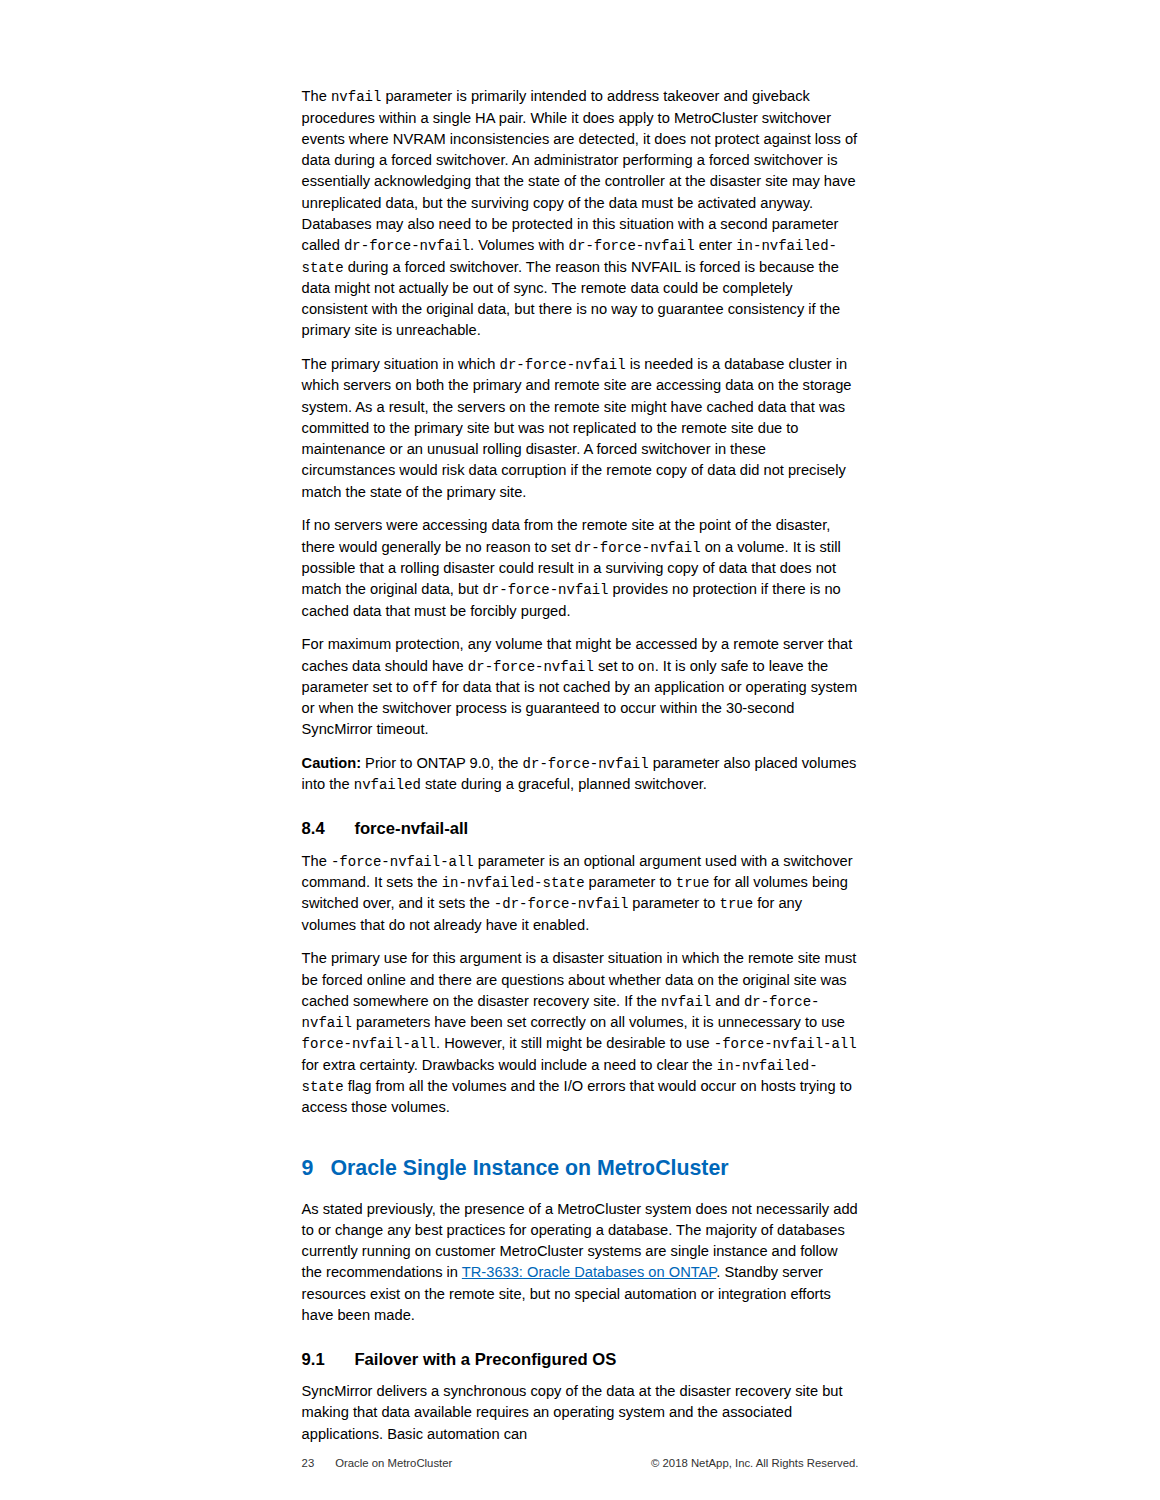The nvfail parameter is primarily intended to address takeover and giveback procedures within a single HA pair. While it does apply to MetroCluster switchover events where NVRAM inconsistencies are detected, it does not protect against loss of data during a forced switchover. An administrator performing a forced switchover is essentially acknowledging that the state of the controller at the disaster site may have unreplicated data, but the surviving copy of the data must be activated anyway. Databases may also need to be protected in this situation with a second parameter called dr-force-nvfail. Volumes with dr-force-nvfail enter in-nvfailed-state during a forced switchover. The reason this NVFAIL is forced is because the data might not actually be out of sync. The remote data could be completely consistent with the original data, but there is no way to guarantee consistency if the primary site is unreachable.
The primary situation in which dr-force-nvfail is needed is a database cluster in which servers on both the primary and remote site are accessing data on the storage system. As a result, the servers on the remote site might have cached data that was committed to the primary site but was not replicated to the remote site due to maintenance or an unusual rolling disaster. A forced switchover in these circumstances would risk data corruption if the remote copy of data did not precisely match the state of the primary site.
If no servers were accessing data from the remote site at the point of the disaster, there would generally be no reason to set dr-force-nvfail on a volume. It is still possible that a rolling disaster could result in a surviving copy of data that does not match the original data, but dr-force-nvfail provides no protection if there is no cached data that must be forcibly purged.
For maximum protection, any volume that might be accessed by a remote server that caches data should have dr-force-nvfail set to on. It is only safe to leave the parameter set to off for data that is not cached by an application or operating system or when the switchover process is guaranteed to occur within the 30-second SyncMirror timeout.
Caution: Prior to ONTAP 9.0, the dr-force-nvfail parameter also placed volumes into the nvfailed state during a graceful, planned switchover.
8.4force-nvfail-all
The -force-nvfail-all parameter is an optional argument used with a switchover command. It sets the in-nvfailed-state parameter to true for all volumes being switched over, and it sets the -dr-force-nvfail parameter to true for any volumes that do not already have it enabled.
The primary use for this argument is a disaster situation in which the remote site must be forced online and there are questions about whether data on the original site was cached somewhere on the disaster recovery site. If the nvfail and dr-force-nvfail parameters have been set correctly on all volumes, it is unnecessary to use force-nvfail-all. However, it still might be desirable to use -force-nvfail-all for extra certainty. Drawbacks would include a need to clear the in-nvfailed-state flag from all the volumes and the I/O errors that would occur on hosts trying to access those volumes.
9 Oracle Single Instance on MetroCluster
As stated previously, the presence of a MetroCluster system does not necessarily add to or change any best practices for operating a database. The majority of databases currently running on customer MetroCluster systems are single instance and follow the recommendations in TR-3633: Oracle Databases on ONTAP. Standby server resources exist on the remote site, but no special automation or integration efforts have been made.
9.1 Failover with a Preconfigured OS
SyncMirror delivers a synchronous copy of the data at the disaster recovery site but making that data available requires an operating system and the associated applications. Basic automation can
23 Oracle on MetroCluster
© 2018 NetApp, Inc. All Rights Reserved.